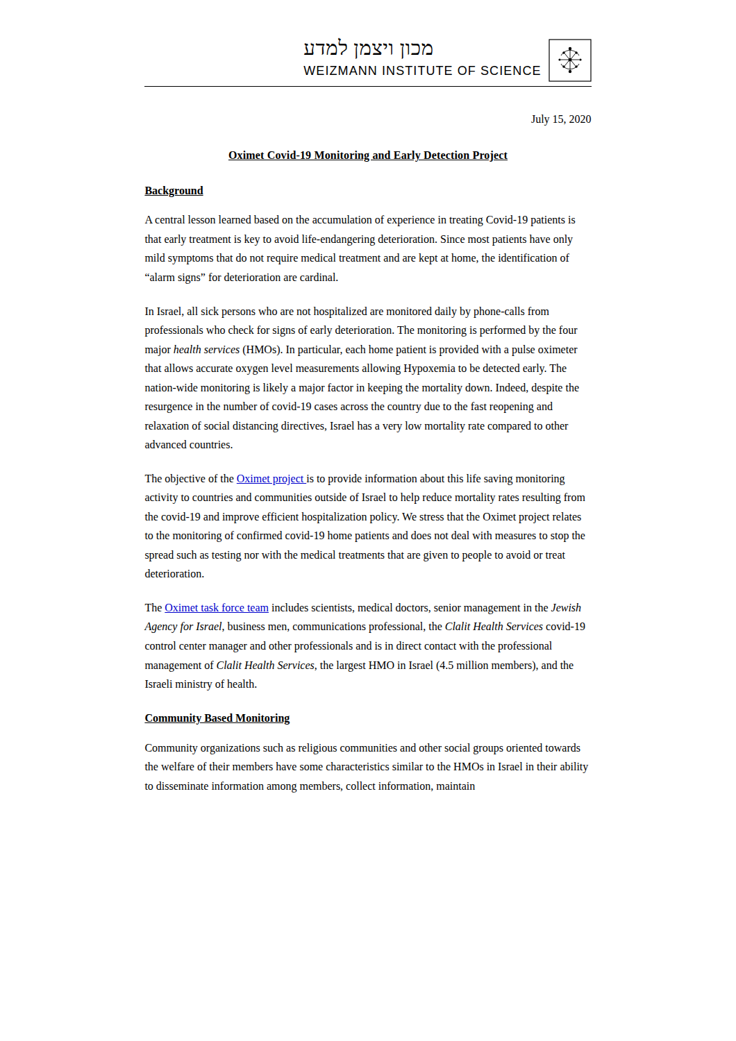מכון ויצמן למדע
WEIZMANN INSTITUTE OF SCIENCE
July 15, 2020
Oximet Covid‑19 Monitoring and Early Detection Project
Background
A central lesson learned based on the accumulation of experience in treating Covid‑19 patients is that early treatment is key to avoid life‑endangering deterioration. Since most patients have only mild symptoms that do not require medical treatment and are kept at home, the identification of “alarm signs” for deterioration are cardinal.
In Israel, all sick persons who are not hospitalized are monitored daily by phone‑calls from professionals who check for signs of early deterioration. The monitoring is performed by the four major health services (HMOs). In particular, each home patient is provided with a pulse oximeter that allows accurate oxygen level measurements allowing Hypoxemia to be detected early. The nation‑wide monitoring is likely a major factor in keeping the mortality down. Indeed, despite the resurgence in the number of covid‑19 cases across the country due to the fast reopening and relaxation of social distancing directives, Israel has a very low mortality rate compared to other advanced countries.
The objective of the Oximet project is to provide information about this life saving monitoring activity to countries and communities outside of Israel to help reduce mortality rates resulting from the covid‑19 and improve efficient hospitalization policy. We stress that the Oximet project relates to the monitoring of confirmed covid‑19 home patients and does not deal with measures to stop the spread such as testing nor with the medical treatments that are given to people to avoid or treat deterioration.
The Oximet task force team includes scientists, medical doctors, senior management in the Jewish Agency for Israel, business men, communications professional, the Clalit Health Services covid‑19 control center manager and other professionals and is in direct contact with the professional management of Clalit Health Services, the largest HMO in Israel (4.5 million members), and the Israeli ministry of health.
Community Based Monitoring
Community organizations such as religious communities and other social groups oriented towards the welfare of their members have some characteristics similar to the HMOs in Israel in their ability to disseminate information among members, collect information, maintain